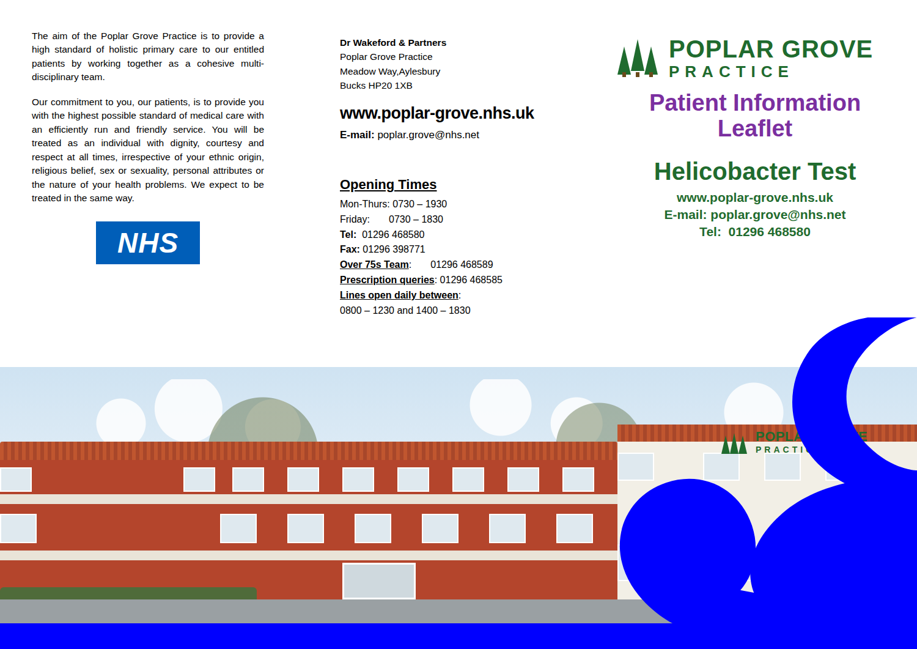The aim of the Poplar Grove Practice is to provide a high standard of holistic primary care to our entitled patients by working together as a cohesive multi-disciplinary team.
Our commitment to you, our patients, is to provide you with the highest possible standard of medical care with an efficiently run and friendly service. You will be treated as an individual with dignity, courtesy and respect at all times, irrespective of your ethnic origin, religious belief, sex or sexuality, personal attributes or the nature of your health problems. We expect to be treated in the same way.
NHS
Dr Wakeford & Partners
Poplar Grove Practice
Meadow Way,Aylesbury
Bucks HP20 1XB
www.poplar-grove.nhs.uk
E-mail: poplar.grove@nhs.net
Opening Times
Mon-Thurs: 0730 – 1930
Friday: 0730 – 1830
Tel: 01296 468580
Fax: 01296 398771
Over 75s Team: 01296 468589
Prescription queries: 01296 468585
Lines open daily between:
0800 – 1230 and 1400 – 1830
POPLAR GROVE PRACTICE
Patient Information
Leaflet
Helicobacter Test
www.poplar-grove.nhs.uk
E-mail: poplar.grove@nhs.net
Tel: 01296 468580
POPLAR GROVE PRACTICE